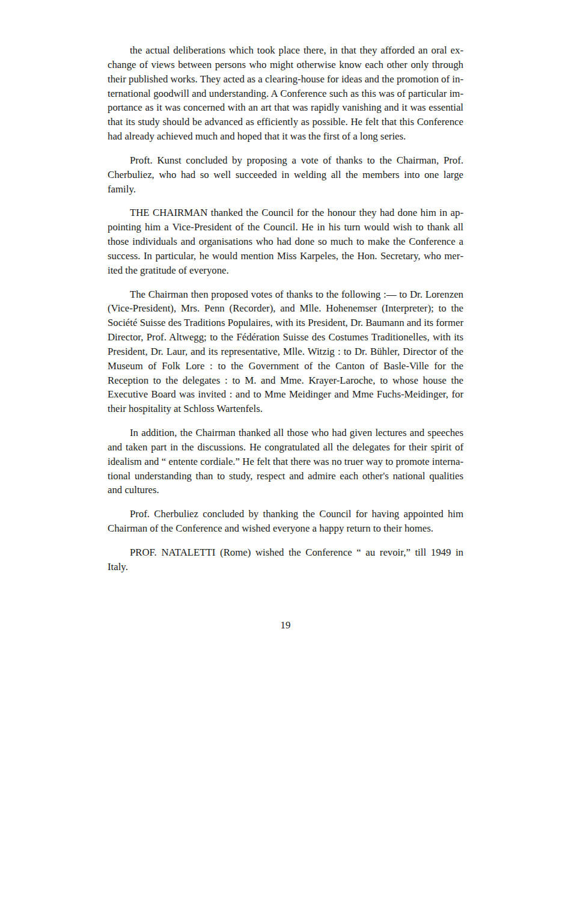the actual deliberations which took place there, in that they afforded an oral exchange of views between persons who might otherwise know each other only through their published works. They acted as a clearing-house for ideas and the promotion of international goodwill and understanding. A Conference such as this was of particular importance as it was concerned with an art that was rapidly vanishing and it was essential that its study should be advanced as efficiently as possible. He felt that this Conference had already achieved much and hoped that it was the first of a long series.
Proft. Kunst concluded by proposing a vote of thanks to the Chairman, Prof. Cherbuliez, who had so well succeeded in welding all the members into one large family.
THE CHAIRMAN thanked the Council for the honour they had done him in appointing him a Vice-President of the Council. He in his turn would wish to thank all those individuals and organisations who had done so much to make the Conference a success. In particular, he would mention Miss Karpeles, the Hon. Secretary, who merited the gratitude of everyone.
The Chairman then proposed votes of thanks to the following :— to Dr. Lorenzen (Vice-President), Mrs. Penn (Recorder), and Mlle. Hohenemser (Interpreter); to the Société Suisse des Traditions Populaires, with its President, Dr. Baumann and its former Director, Prof. Altwegg; to the Fédération Suisse des Costumes Traditionelles, with its President, Dr. Laur, and its representative, Mlle. Witzig : to Dr. Bühler, Director of the Museum of Folk Lore : to the Government of the Canton of Basle-Ville for the Reception to the delegates : to M. and Mme. Krayer-Laroche, to whose house the Executive Board was invited : and to Mme Meidinger and Mme Fuchs-Meidinger, for their hospitality at Schloss Wartenfels.
In addition, the Chairman thanked all those who had given lectures and speeches and taken part in the discussions. He congratulated all the delegates for their spirit of idealism and “ entente cordiale.” He felt that there was no truer way to promote international understanding than to study, respect and admire each other's national qualities and cultures.
Prof. Cherbuliez concluded by thanking the Council for having appointed him Chairman of the Conference and wished everyone a happy return to their homes.
PROF. NATALETTI (Rome) wished the Conference “ au revoir,” till 1949 in Italy.
19